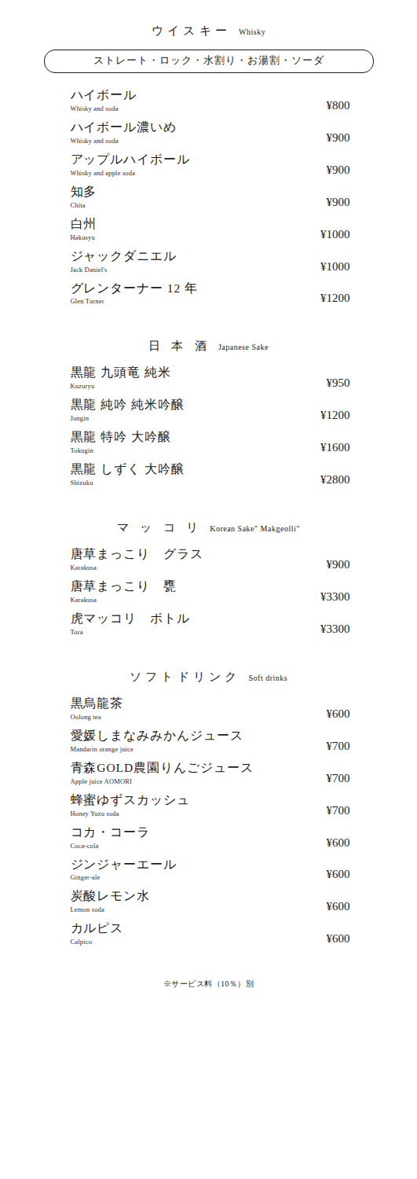ウイスキーWhisky
ストレート・ロック・水割り・お湯割・ソーダ
| ハイボール Whisky and soda | ¥800 |
| ハイボール濃いめ Whisky and soda | ¥900 |
| アップルハイボール Whisky and apple soda | ¥900 |
| 知多 Chita | ¥900 |
| 白州 Hakusyu | ¥1000 |
| ジャックダニエル Jack Daniel's | ¥1000 |
| グレンターナー 12 年 Glen Turner | ¥1200 |
日 本 酒Japanese Sake
| 黒龍 九頭竜 純米 Kuzuryu | ¥950 |
| 黒龍 純吟 純米吟醸 Jungin | ¥1200 |
| 黒龍 特吟 大吟醸 Tokugin | ¥1600 |
| 黒龍 しずく 大吟醸 Shizuku | ¥2800 |
マ ッ コ リKorean Sake" Makgeolli"
| 唐草まっこり グラス Karakusa | ¥900 |
| 唐草まっこり 甕 Karakusa | ¥3300 |
| 虎マッコリ ボトル Tora | ¥3300 |
ソフトドリンクSoft drinks
| 黒烏龍茶 Oolong tea | ¥600 |
| 愛媛しまなみみかんジュース Mandarin orange juice | ¥700 |
| 青森GOLD農園りんごジュース Apple juice AOMORI | ¥700 |
| 蜂蜜ゆずスカッシュ Honey Yuzu soda | ¥700 |
| コカ・コーラ Coca-cola | ¥600 |
| ジンジャーエール Ginger-ale | ¥600 |
| 炭酸レモン水 Lemon soda | ¥600 |
| カルピス Calpico | ¥600 |
※サービス料（10％）別